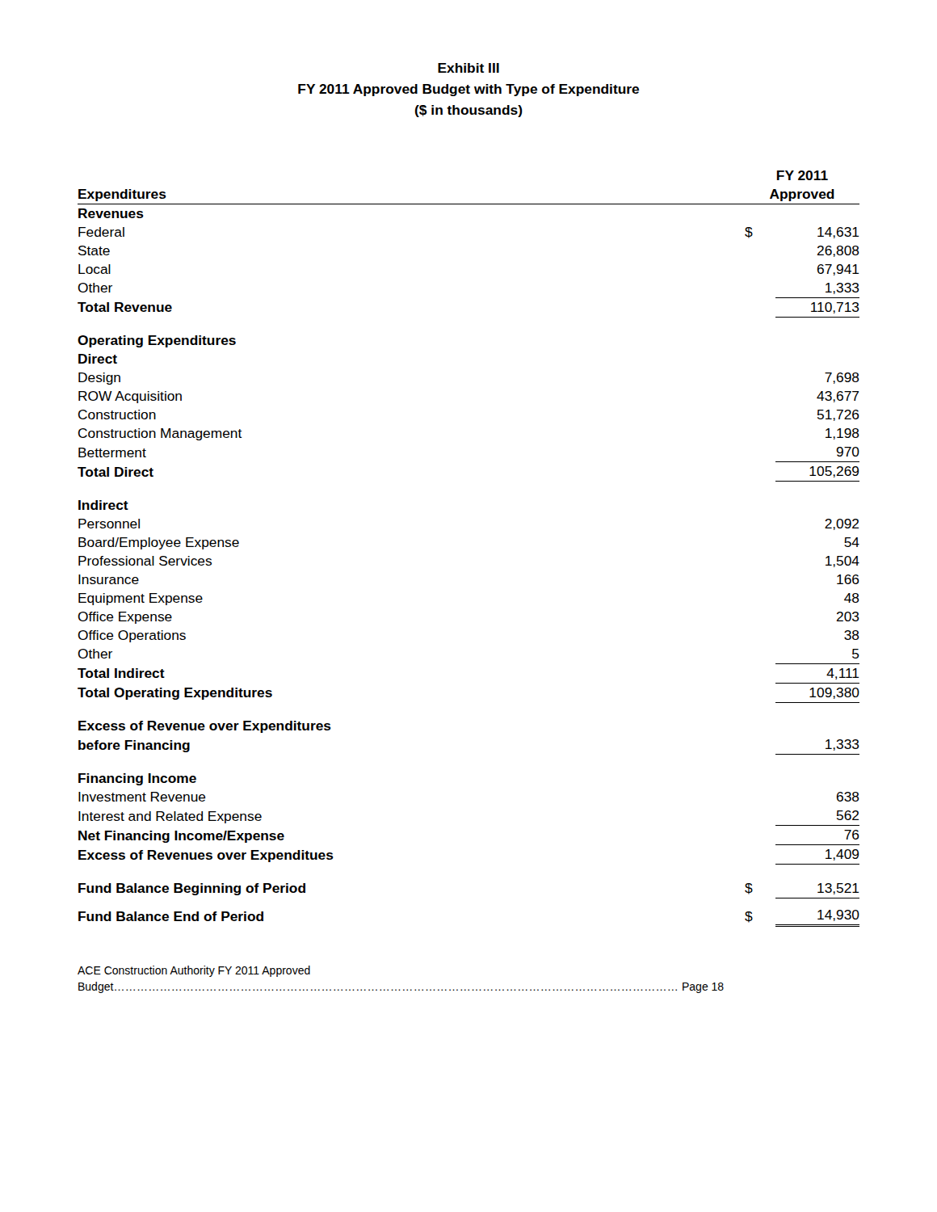Exhibit III
FY 2011 Approved Budget with Type of Expenditure
($ in thousands)
| | FY 2011 |
| Expenditures | Approved |
| Revenues | | |
| Federal | $ | 14,631 |
| State | | 26,808 |
| Local | | 67,941 |
| Other | | 1,333 |
| Total Revenue | | 110,713 |
| Operating Expenditures | | |
| Direct | | |
| Design | | 7,698 |
| ROW Acquisition | | 43,677 |
| Construction | | 51,726 |
| Construction Management | | 1,198 |
| Betterment | | 970 |
| Total Direct | | 105,269 |
| Indirect | | |
| Personnel | | 2,092 |
| Board/Employee Expense | | 54 |
| Professional Services | | 1,504 |
| Insurance | | 166 |
| Equipment Expense | | 48 |
| Office Expense | | 203 |
| Office Operations | | 38 |
| Other | | 5 |
| Total Indirect | | 4,111 |
| Total Operating Expenditures | | 109,380 |
| Excess of Revenue over Expenditures | | |
| before Financing | | 1,333 |
| Financing Income | | |
| Investment Revenue | | 638 |
| Interest and Related Expense | | 562 |
| Net Financing Income/Expense | | 76 |
| Excess of Revenues over Expenditues | | 1,409 |
| Fund Balance Beginning of Period | $ | 13,521 |
| Fund Balance End of Period | $ | 14,930 |
ACE Construction Authority FY 2011 Approved Budget………………………………………………………………………………………………………………………………… Page 18